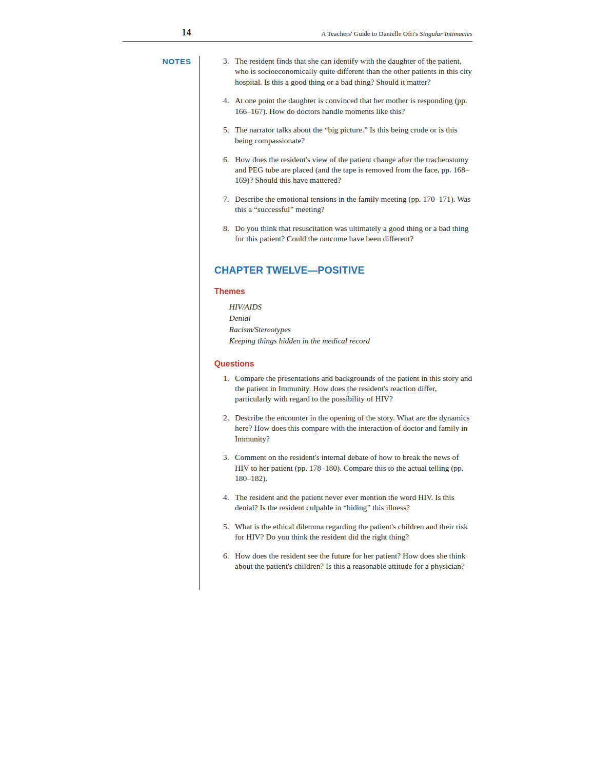14
A Teachers' Guide to Danielle Ofri's Singular Intimacies
NOTES
3. The resident finds that she can identify with the daughter of the patient, who is socioeconomically quite different than the other patients in this city hospital. Is this a good thing or a bad thing? Should it matter?
4. At one point the daughter is convinced that her mother is responding (pp. 166–167). How do doctors handle moments like this?
5. The narrator talks about the “big picture.” Is this being crude or is this being compassionate?
6. How does the resident's view of the patient change after the tracheostomy and PEG tube are placed (and the tape is removed from the face, pp. 168–169)? Should this have mattered?
7. Describe the emotional tensions in the family meeting (pp. 170–171). Was this a “successful” meeting?
8. Do you think that resuscitation was ultimately a good thing or a bad thing for this patient? Could the outcome have been different?
CHAPTER TWELVE—POSITIVE
Themes
HIV/AIDS
Denial
Racism/Stereotypes
Keeping things hidden in the medical record
Questions
1. Compare the presentations and backgrounds of the patient in this story and the patient in Immunity. How does the resident's reaction differ, particularly with regard to the possibility of HIV?
2. Describe the encounter in the opening of the story. What are the dynamics here? How does this compare with the interaction of doctor and family in Immunity?
3. Comment on the resident's internal debate of how to break the news of HIV to her patient (pp. 178–180). Compare this to the actual telling (pp. 180–182).
4. The resident and the patient never ever mention the word HIV. Is this denial? Is the resident culpable in “hiding” this illness?
5. What is the ethical dilemma regarding the patient's children and their risk for HIV? Do you think the resident did the right thing?
6. How does the resident see the future for her patient? How does she think about the patient's children? Is this a reasonable attitude for a physician?